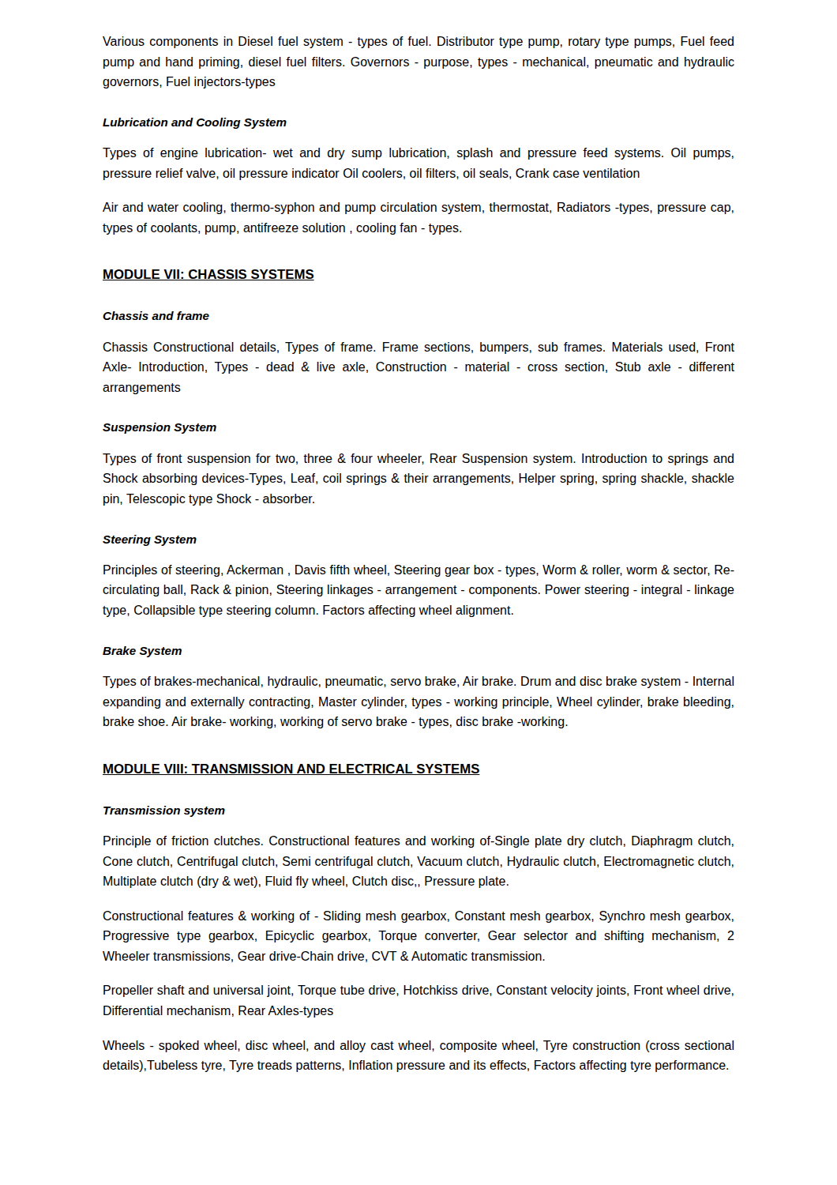Various components in Diesel fuel system - types of fuel. Distributor type pump, rotary type pumps, Fuel feed pump and hand priming, diesel fuel filters. Governors - purpose, types - mechanical, pneumatic and hydraulic governors, Fuel injectors-types
Lubrication and Cooling System
Types of engine lubrication- wet and dry sump lubrication, splash and pressure feed systems. Oil pumps, pressure relief valve, oil pressure indicator Oil coolers, oil filters, oil seals, Crank case ventilation
Air and water cooling, thermo-syphon and pump circulation system, thermostat, Radiators -types, pressure cap, types of coolants, pump, antifreeze solution , cooling fan - types.
MODULE VII: CHASSIS SYSTEMS
Chassis and frame
Chassis Constructional details, Types of frame. Frame sections, bumpers, sub frames. Materials used, Front Axle- Introduction, Types - dead & live axle, Construction - material - cross section, Stub axle - different arrangements
Suspension System
Types of front suspension for two, three & four wheeler, Rear Suspension system. Introduction to springs and Shock absorbing devices-Types, Leaf, coil springs & their arrangements, Helper spring, spring shackle, shackle pin, Telescopic type Shock - absorber.
Steering System
Principles of steering, Ackerman , Davis fifth wheel, Steering gear box - types, Worm & roller, worm & sector, Re-circulating ball, Rack & pinion, Steering linkages - arrangement - components. Power steering - integral - linkage type, Collapsible type steering column. Factors affecting wheel alignment.
Brake System
Types of brakes-mechanical, hydraulic, pneumatic, servo brake, Air brake. Drum and disc brake system - Internal expanding and externally contracting, Master cylinder, types - working principle, Wheel cylinder, brake bleeding, brake shoe. Air brake- working, working of servo brake - types, disc brake -working.
MODULE VIII: TRANSMISSION AND ELECTRICAL SYSTEMS
Transmission system
Principle of friction clutches. Constructional features and working of-Single plate dry clutch, Diaphragm clutch, Cone clutch, Centrifugal clutch, Semi centrifugal clutch, Vacuum clutch, Hydraulic clutch, Electromagnetic clutch, Multiplate clutch (dry & wet), Fluid fly wheel, Clutch disc,, Pressure plate.
Constructional features & working of - Sliding mesh gearbox, Constant mesh gearbox, Synchro mesh gearbox, Progressive type gearbox, Epicyclic gearbox, Torque converter, Gear selector and shifting mechanism, 2 Wheeler transmissions, Gear drive-Chain drive, CVT & Automatic transmission.
Propeller shaft and universal joint, Torque tube drive, Hotchkiss drive, Constant velocity joints, Front wheel drive, Differential mechanism, Rear Axles-types
Wheels - spoked wheel, disc wheel, and alloy cast wheel, composite wheel, Tyre construction (cross sectional details),Tubeless tyre, Tyre treads patterns, Inflation pressure and its effects, Factors affecting tyre performance.